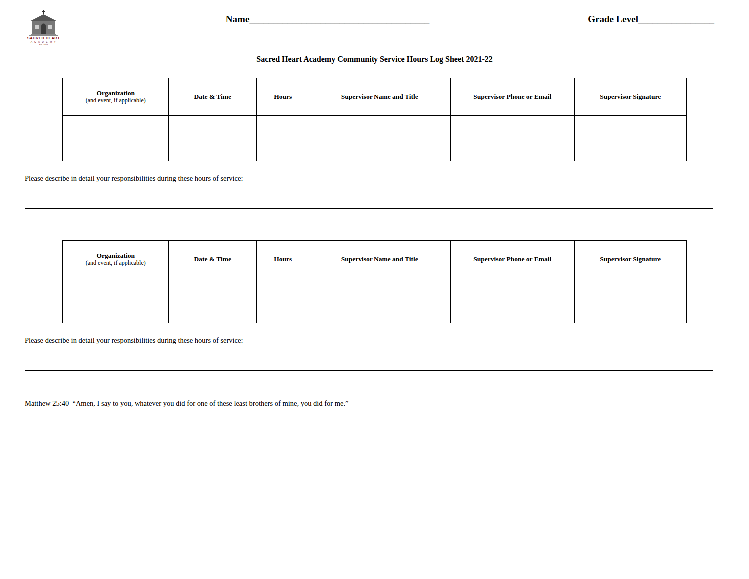SACRED HEART
A C A D E M Y
Est. 1889
Name______________________________________
Grade Level________________
Sacred Heart Academy Community Service Hours Log Sheet 2021-22
| Organization (and event, if applicable) | Date & Time | Hours | Supervisor Name and Title | Supervisor Phone or Email | Supervisor Signature |
| --- | --- | --- | --- | --- | --- |
Please describe in detail your responsibilities during these hours of service:
| Organization (and event, if applicable) | Date & Time | Hours | Supervisor Name and Title | Supervisor Phone or Email | Supervisor Signature |
| --- | --- | --- | --- | --- | --- |
Please describe in detail your responsibilities during these hours of service:
Matthew 25:40 “Amen, I say to you, whatever you did for one of these least brothers of mine, you did for me.”